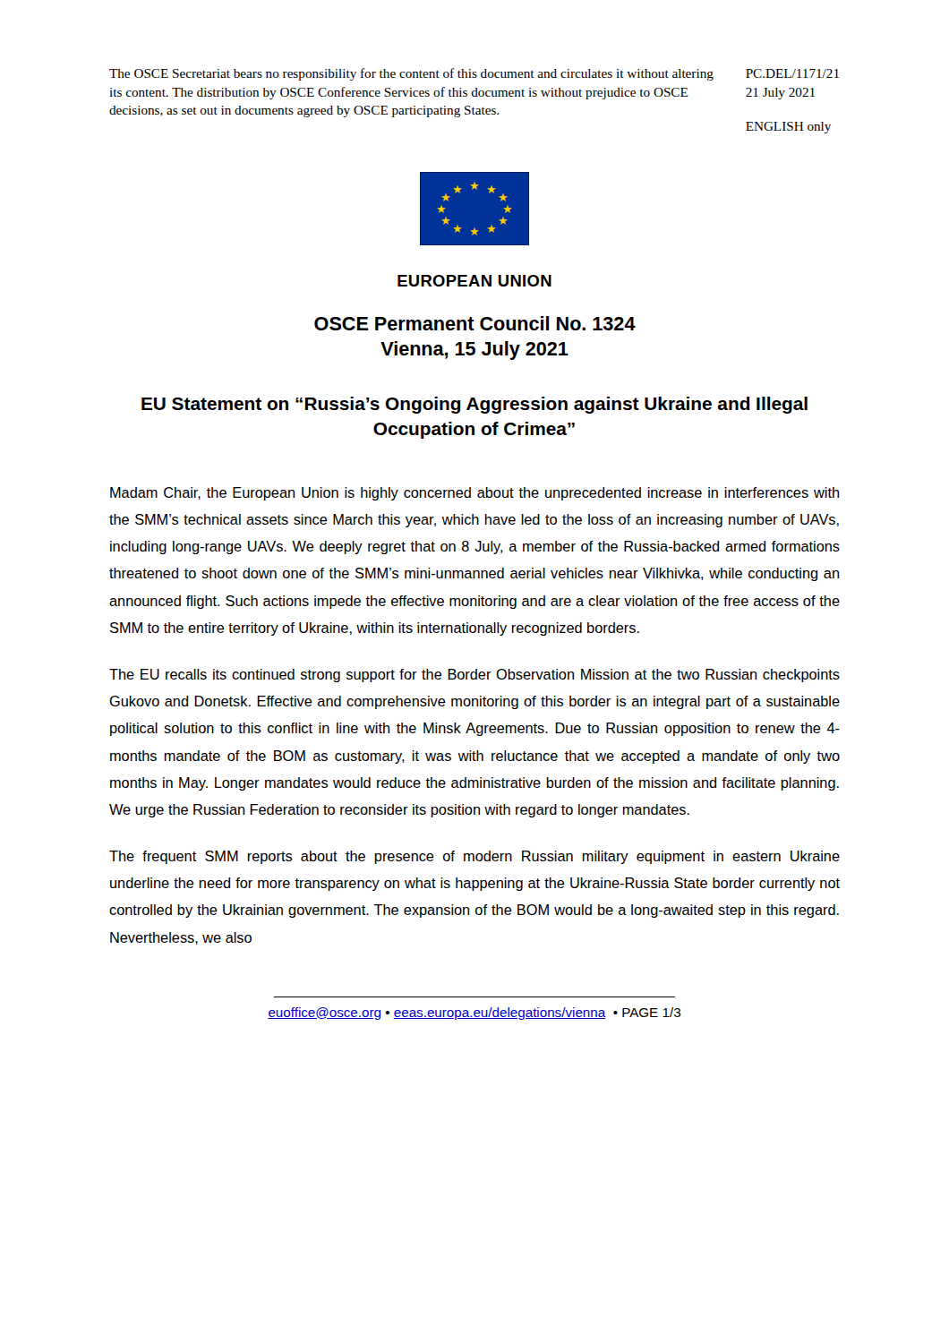The OSCE Secretariat bears no responsibility for the content of this document and circulates it without altering its content. The distribution by OSCE Conference Services of this document is without prejudice to OSCE decisions, as set out in documents agreed by OSCE participating States.
PC.DEL/1171/21
21 July 2021
ENGLISH only
★ ★ ★ ★ ★ ★ ★ ★ ★ ★ ★ ★
EUROPEAN UNION
OSCE Permanent Council No. 1324Vienna, 15 July 2021
EU Statement on “Russia’s Ongoing Aggression against Ukraine and Illegal Occupation of Crimea”
Madam Chair, the European Union is highly concerned about the unprecedented increase in interferences with the SMM’s technical assets since March this year, which have led to the loss of an increasing number of UAVs, including long-range UAVs. We deeply regret that on 8 July, a member of the Russia-backed armed formations threatened to shoot down one of the SMM’s mini-unmanned aerial vehicles near Vilkhivka, while conducting an announced flight. Such actions impede the effective monitoring and are a clear violation of the free access of the SMM to the entire territory of Ukraine, within its internationally recognized borders.
The EU recalls its continued strong support for the Border Observation Mission at the two Russian checkpoints Gukovo and Donetsk. Effective and comprehensive monitoring of this border is an integral part of a sustainable political solution to this conflict in line with the Minsk Agreements. Due to Russian opposition to renew the 4-months mandate of the BOM as customary, it was with reluctance that we accepted a mandate of only two months in May. Longer mandates would reduce the administrative burden of the mission and facilitate planning. We urge the Russian Federation to reconsider its position with regard to longer mandates.
The frequent SMM reports about the presence of modern Russian military equipment in eastern Ukraine underline the need for more transparency on what is happening at the Ukraine-Russia State border currently not controlled by the Ukrainian government. The expansion of the BOM would be a long-awaited step in this regard. Nevertheless, we also
euoffice@osce.org • eeas.europa.eu/delegations/vienna • PAGE 1/3